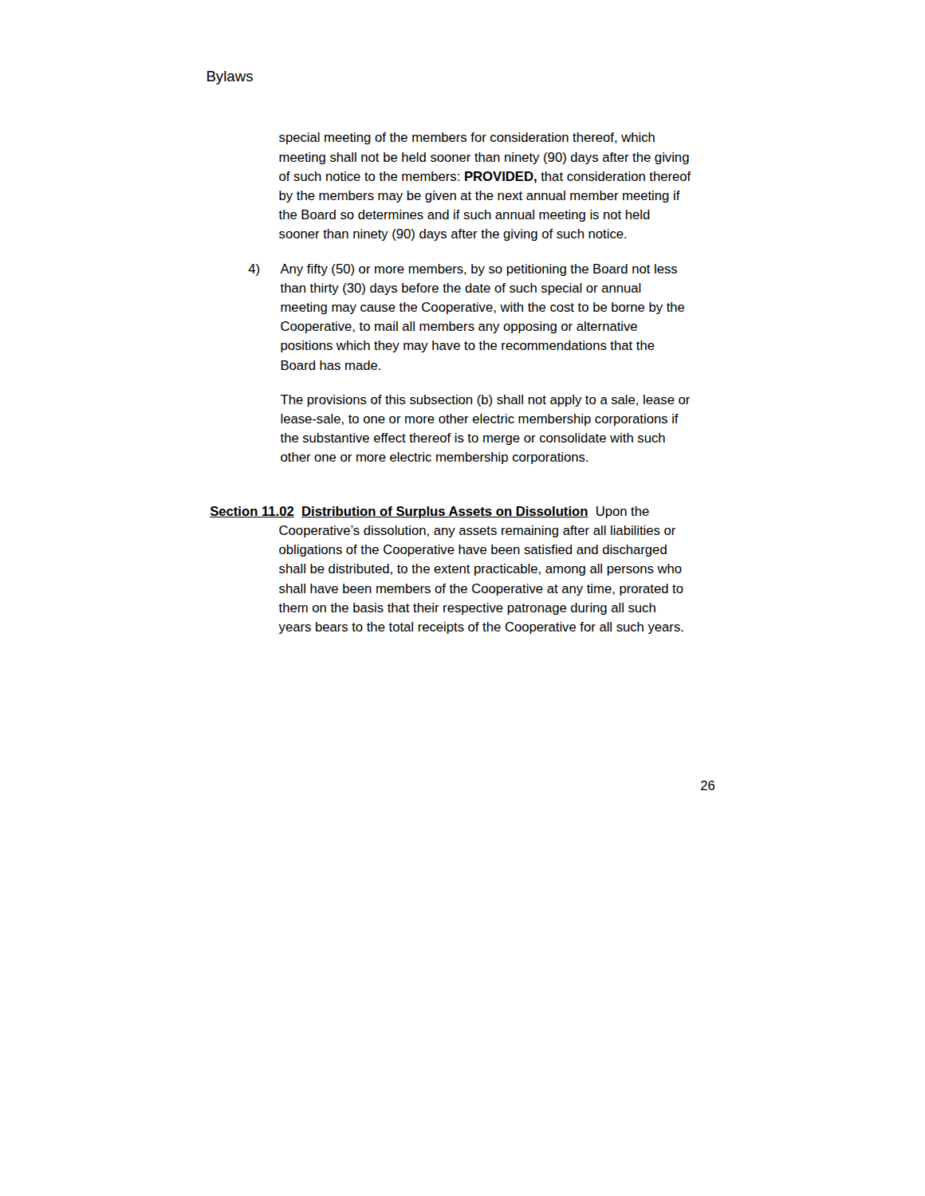Bylaws
special meeting of the members for consideration thereof, which meeting shall not be held sooner than ninety (90) days after the giving of such notice to the members: PROVIDED, that consideration thereof by the members may be given at the next annual member meeting if the Board so determines and if such annual meeting is not held sooner than ninety (90) days after the giving of such notice.
4)
Any fifty (50) or more members, by so petitioning the Board not less than thirty (30) days before the date of such special or annual meeting may cause the Cooperative, with the cost to be borne by the Cooperative, to mail all members any opposing or alternative positions which they may have to the recommendations that the Board has made.
The provisions of this subsection (b) shall not apply to a sale, lease or lease-sale, to one or more other electric membership corporations if the substantive effect thereof is to merge or consolidate with such other one or more electric membership corporations.
Section 11.02 Distribution of Surplus Assets on Dissolution Upon the Cooperative’s dissolution, any assets remaining after all liabilities or obligations of the Cooperative have been satisfied and discharged shall be distributed, to the extent practicable, among all persons who shall have been members of the Cooperative at any time, prorated to them on the basis that their respective patronage during all such years bears to the total receipts of the Cooperative for all such years.
26